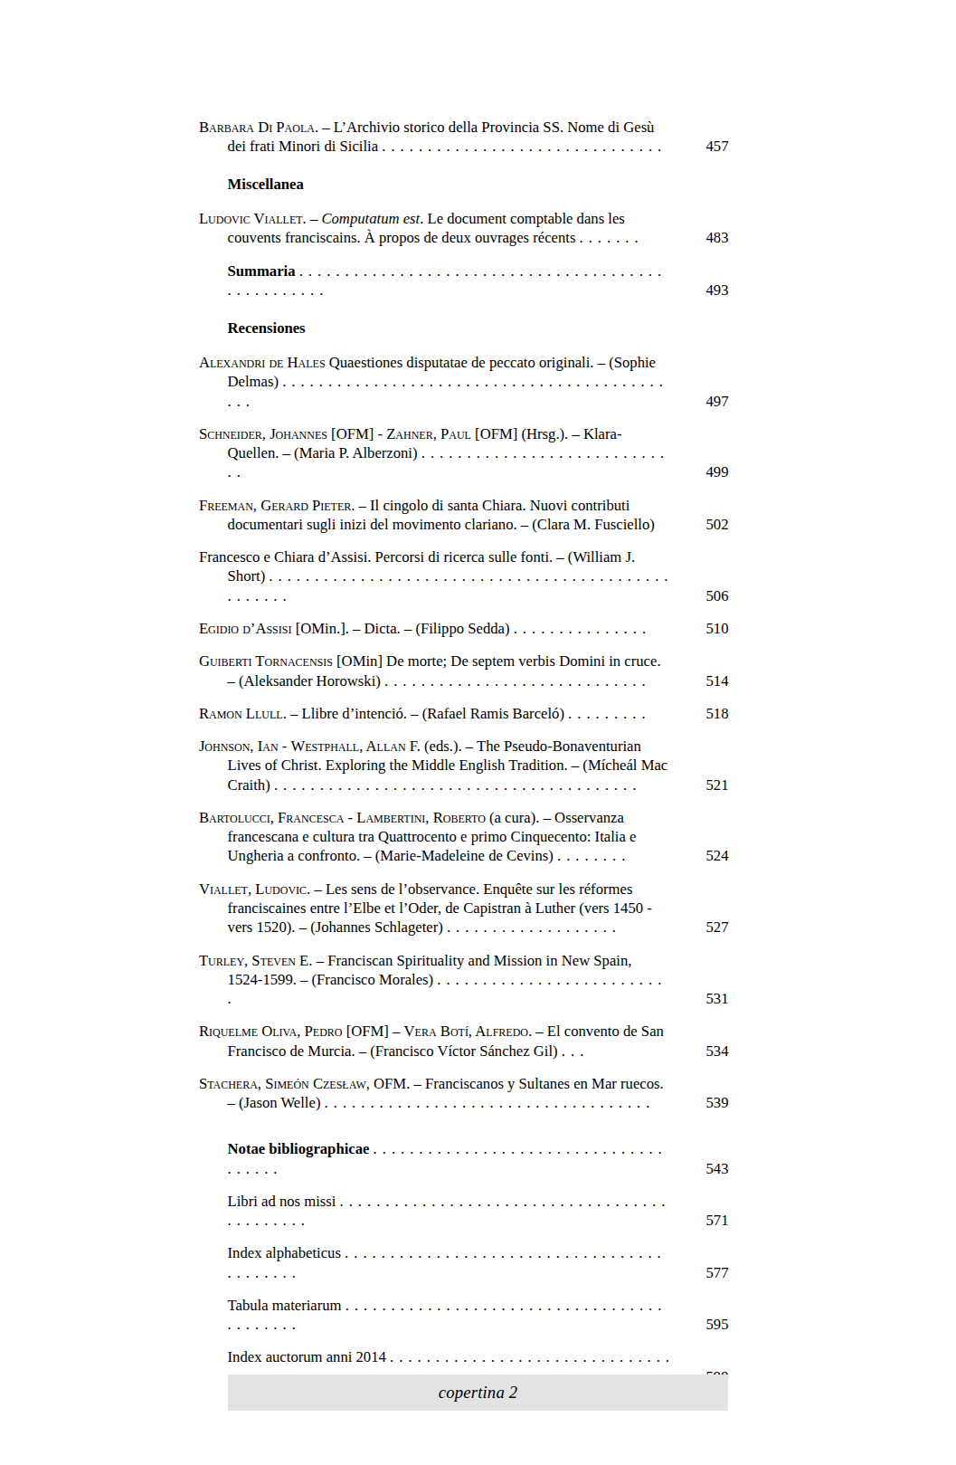| Barbara Di Paola . – L’Archivio storico della Provincia SS. Nome di Gesù dei frati Minori di Sicilia . . . . . . . . . . . . . . . . . . . . . . . . . . . . . . . | 457 |
| Miscellanea | |
| Ludovic Viallet . – Computatum est . Le document comptable dans les couvents franciscains. À propos de deux ouvrages récents . . . . . . . | 483 |
| Summaria . . . . . . . . . . . . . . . . . . . . . . . . . . . . . . . . . . . . . . . . . . . . . . . . . . . | 493 |
| Recensiones | |
| Alexandri de Hales Quaestiones disputatae de peccato originali. – (Sophie Delmas) . . . . . . . . . . . . . . . . . . . . . . . . . . . . . . . . . . . . . . . . . . . . . | 497 |
| Schneider, Johannes [OFM] - Zahner, Paul [OFM] (Hrsg.). – Klara-Quellen. – (Maria P. Alberzoni) . . . . . . . . . . . . . . . . . . . . . . . . . . . . . | 499 |
| Freeman, Gerard Pieter . – Il cingolo di santa Chiara. Nuovi contributi documentari sugli inizi del movimento clariano. – (Clara M. Fusciello) | 502 |
| Francesco e Chiara d’Assisi. Percorsi di ricerca sulle fonti. – (William J. Short) . . . . . . . . . . . . . . . . . . . . . . . . . . . . . . . . . . . . . . . . . . . . . . . . . . . | 506 |
| Egidio d’Assisi [OMin.]. – Dicta. – (Filippo Sedda) . . . . . . . . . . . . . . . | 510 |
| Guiberti Tornacensis [OMin] De morte; De septem verbis Domini in cruce. – (Aleksander Horowski) . . . . . . . . . . . . . . . . . . . . . . . . . . . . . | 514 |
| Ramon Llull . – Llibre d’intenció. – (Rafael Ramis Barceló) . . . . . . . . . | 518 |
| Johnson, Ian - Westphall, Allan F. (eds.). – The Pseudo-Bonaventurian Lives of Christ. Exploring the Middle English Tradition. – (Mícheál Mac Craith) . . . . . . . . . . . . . . . . . . . . . . . . . . . . . . . . . . . . . . . . | 521 |
| Bartolucci, Francesca - Lambertini, Roberto (a cura). – Osservanza francescana e cultura tra Quattrocento e primo Cinquecento: Italia e Ungheria a confronto. – (Marie-Madeleine de Cevins) . . . . . . . . | 524 |
| Viallet, Ludovic . – Les sens de l’observance. Enquête sur les réformes franciscaines entre l’Elbe et l’Oder, de Capistran à Luther (vers 1450 - vers 1520). – (Johannes Schlageter) . . . . . . . . . . . . . . . . . . . | 527 |
| Turley, Steven E. – Franciscan Spirituality and Mission in New Spain, 1524-1599. – (Francisco Morales) . . . . . . . . . . . . . . . . . . . . . . . . . . | 531 |
| Riquelme Oliva, Pedro [OFM] – Vera Botí, Alfredo . – El convento de San Francisco de Murcia. – (Francisco Víctor Sánchez Gil) . . . | 534 |
| Stachera, Simeón Czesław , OFM. – Franciscanos y Sultanes en Mar ruecos. – (Jason Welle) . . . . . . . . . . . . . . . . . . . . . . . . . . . . . . . . . . . . | 539 |
| Notae bibliographicae . . . . . . . . . . . . . . . . . . . . . . . . . . . . . . . . . . . . . . | 543 |
| Libri ad nos missi . . . . . . . . . . . . . . . . . . . . . . . . . . . . . . . . . . . . . . . . . . . . . | 571 |
| Index alphabeticus . . . . . . . . . . . . . . . . . . . . . . . . . . . . . . . . . . . . . . . . . . . | 577 |
| Tabula materiarum . . . . . . . . . . . . . . . . . . . . . . . . . . . . . . . . . . . . . . . . . . . | 595 |
| Index auctorum anni 2014 . . . . . . . . . . . . . . . . . . . . . . . . . . . . . . . . . . . . | 599 |
copertina 2